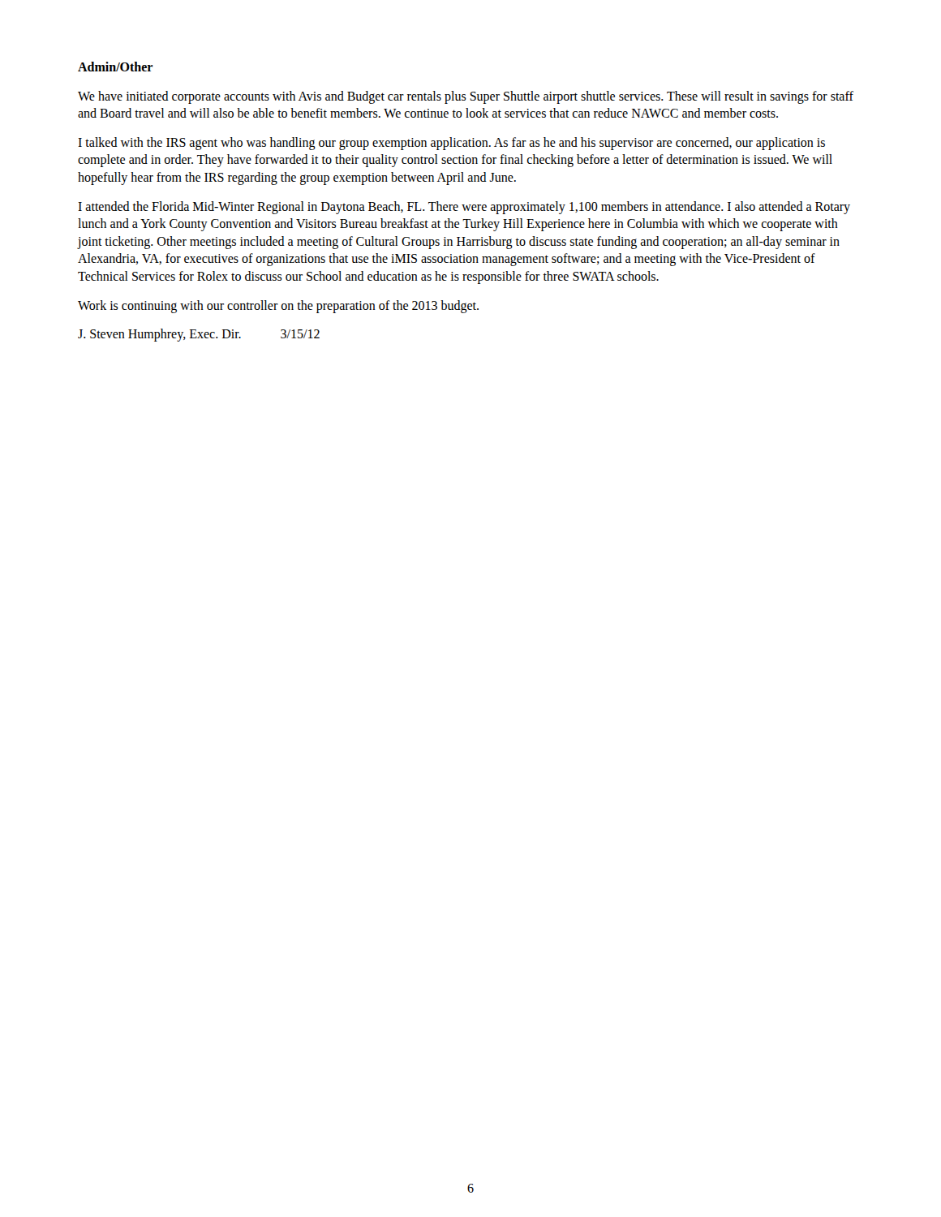Admin/Other
We have initiated corporate accounts with Avis and Budget car rentals plus Super Shuttle airport shuttle services. These will result in savings for staff and Board travel and will also be able to benefit members. We continue to look at services that can reduce NAWCC and member costs.
I talked with the IRS agent who was handling our group exemption application. As far as he and his supervisor are concerned, our application is complete and in order. They have forwarded it to their quality control section for final checking before a letter of determination is issued. We will hopefully hear from the IRS regarding the group exemption between April and June.
I attended the Florida Mid-Winter Regional in Daytona Beach, FL. There were approximately 1,100 members in attendance. I also attended a Rotary lunch and a York County Convention and Visitors Bureau breakfast at the Turkey Hill Experience here in Columbia with which we cooperate with joint ticketing. Other meetings included a meeting of Cultural Groups in Harrisburg to discuss state funding and cooperation; an all-day seminar in Alexandria, VA, for executives of organizations that use the iMIS association management software; and a meeting with the Vice-President of Technical Services for Rolex to discuss our School and education as he is responsible for three SWATA schools.
Work is continuing with our controller on the preparation of the 2013 budget.
J. Steven Humphrey, Exec. Dir.3/15/12
6